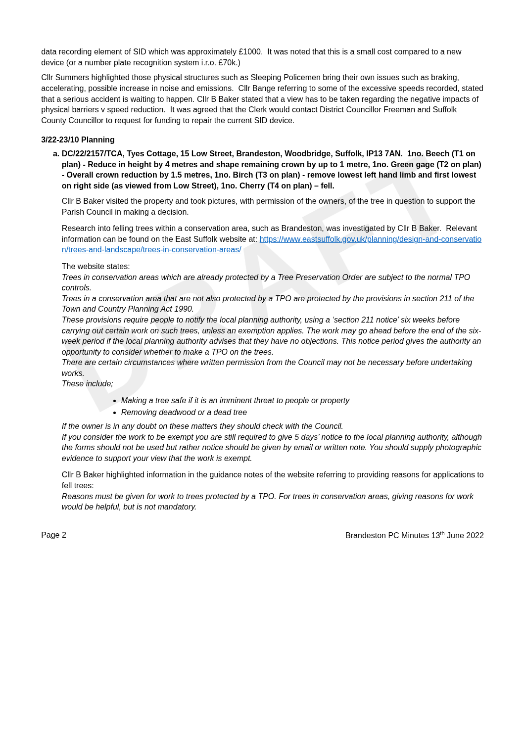DRAFT
data recording element of SID which was approximately £1000. It was noted that this is a small cost compared to a new device (or a number plate recognition system i.r.o. £70k.)
Cllr Summers highlighted those physical structures such as Sleeping Policemen bring their own issues such as braking, accelerating, possible increase in noise and emissions. Cllr Bange referring to some of the excessive speeds recorded, stated that a serious accident is waiting to happen. Cllr B Baker stated that a view has to be taken regarding the negative impacts of physical barriers v speed reduction. It was agreed that the Clerk would contact District Councillor Freeman and Suffolk County Councillor to request for funding to repair the current SID device.
3/22-23/10 Planning
DC/22/2157/TCA, Tyes Cottage, 15 Low Street, Brandeston, Woodbridge, Suffolk, IP13 7AN. 1no. Beech (T1 on plan) - Reduce in height by 4 metres and shape remaining crown by up to 1 metre, 1no. Green gage (T2 on plan) - Overall crown reduction by 1.5 metres, 1no. Birch (T3 on plan) - remove lowest left hand limb and first lowest on right side (as viewed from Low Street), 1no. Cherry (T4 on plan) – fell.
Cllr B Baker visited the property and took pictures, with permission of the owners, of the tree in question to support the Parish Council in making a decision.
Research into felling trees within a conservation area, such as Brandeston, was investigated by Cllr B Baker. Relevant information can be found on the East Suffolk website at: https://www.eastsuffolk.gov.uk/planning/design-and-conservation/trees-and-landscape/trees-in-conservation-areas/
The website states:
Trees in conservation areas which are already protected by a Tree Preservation Order are subject to the normal TPO controls.
Trees in a conservation area that are not also protected by a TPO are protected by the provisions in section 211 of the Town and Country Planning Act 1990.
These provisions require people to notify the local planning authority, using a ‘section 211 notice’ six weeks before carrying out certain work on such trees, unless an exemption applies. The work may go ahead before the end of the six-week period if the local planning authority advises that they have no objections. This notice period gives the authority an opportunity to consider whether to make a TPO on the trees.
There are certain circumstances where written permission from the Council may not be necessary before undertaking works.
These include;
Making a tree safe if it is an imminent threat to people or property
Removing deadwood or a dead tree
If the owner is in any doubt on these matters they should check with the Council.
If you consider the work to be exempt you are still required to give 5 days’ notice to the local planning authority, although the forms should not be used but rather notice should be given by email or written note. You should supply photographic evidence to support your view that the work is exempt.
Cllr B Baker highlighted information in the guidance notes of the website referring to providing reasons for applications to fell trees:
Reasons must be given for work to trees protected by a TPO. For trees in conservation areas, giving reasons for work would be helpful, but is not mandatory.
Page 2
Brandeston PC Minutes 13th June 2022